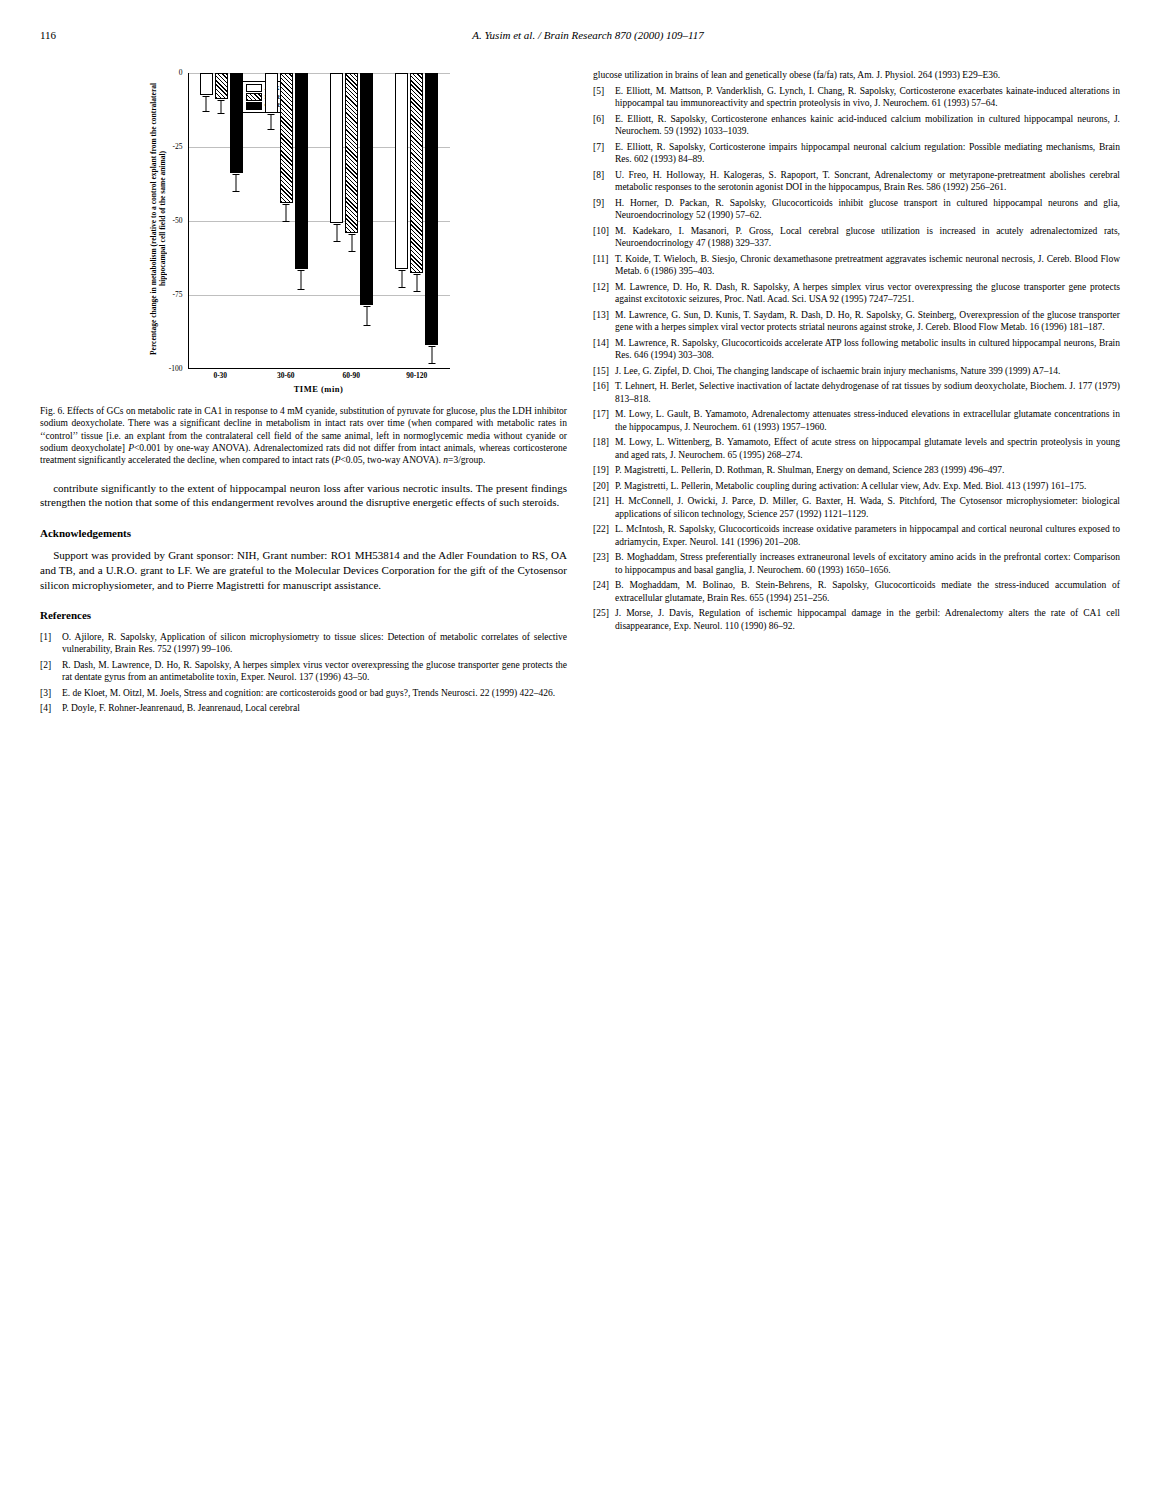116 A. Yusim et al. / Brain Research 870 (2000) 109–117
Percentage change in metabolism (relative to a control explant from the contralateral hippocampal cell field of the same animal)
0 -25 -50 -75 -100
ADX
NORM
CORT
0-30 30-60 60-90 90-120
TIME (min)
Fig. 6. Effects of GCs on metabolic rate in CA1 in response to 4 mM cyanide, substitution of pyruvate for glucose, plus the LDH inhibitor sodium deoxycholate. There was a significant decline in metabolism in intact rats over time (when compared with metabolic rates in ‘‘control’’ tissue [i.e. an explant from the contralateral cell field of the same animal, left in normoglycemic media without cyanide or sodium deoxycholate] P<0.001 by one-way ANOVA). Adrenalectomized rats did not differ from intact animals, whereas corticosterone treatment significantly accelerated the decline, when compared to intact rats (P<0.05, two-way ANOVA). n=3/group.
contribute significantly to the extent of hippocampal neuron loss after various necrotic insults. The present findings strengthen the notion that some of this endangerment revolves around the disruptive energetic effects of such steroids.
Acknowledgements
Support was provided by Grant sponsor: NIH, Grant number: RO1 MH53814 and the Adler Foundation to RS, OA and TB, and a U.R.O. grant to LF. We are grateful to the Molecular Devices Corporation for the gift of the Cytosensor silicon microphysiometer, and to Pierre Magistretti for manuscript assistance.
References
[1] O. Ajilore, R. Sapolsky, Application of silicon microphysiometry to tissue slices: Detection of metabolic correlates of selective vulnerability, Brain Res. 752 (1997) 99–106.
[2] R. Dash, M. Lawrence, D. Ho, R. Sapolsky, A herpes simplex virus vector overexpressing the glucose transporter gene protects the rat dentate gyrus from an antimetabolite toxin, Exper. Neurol. 137 (1996) 43–50.
[3] E. de Kloet, M. Oitzl, M. Joels, Stress and cognition: are corticosteroids good or bad guys?, Trends Neurosci. 22 (1999) 422–426.
[4] P. Doyle, F. Rohner-Jeanrenaud, B. Jeanrenaud, Local cerebral
glucose utilization in brains of lean and genetically obese (fa/fa) rats, Am. J. Physiol. 264 (1993) E29–E36.
[5] E. Elliott, M. Mattson, P. Vanderklish, G. Lynch, I. Chang, R. Sapolsky, Corticosterone exacerbates kainate-induced alterations in hippocampal tau immunoreactivity and spectrin proteolysis in vivo, J. Neurochem. 61 (1993) 57–64.
[6] E. Elliott, R. Sapolsky, Corticosterone enhances kainic acid-induced calcium mobilization in cultured hippocampal neurons, J. Neurochem. 59 (1992) 1033–1039.
[7] E. Elliott, R. Sapolsky, Corticosterone impairs hippocampal neuronal calcium regulation: Possible mediating mechanisms, Brain Res. 602 (1993) 84–89.
[8] U. Freo, H. Holloway, H. Kalogeras, S. Rapoport, T. Soncrant, Adrenalectomy or metyrapone-pretreatment abolishes cerebral metabolic responses to the serotonin agonist DOI in the hippocampus, Brain Res. 586 (1992) 256–261.
[9] H. Horner, D. Packan, R. Sapolsky, Glucocorticoids inhibit glucose transport in cultured hippocampal neurons and glia, Neuroendocrinology 52 (1990) 57–62.
[10] M. Kadekaro, I. Masanori, P. Gross, Local cerebral glucose utilization is increased in acutely adrenalectomized rats, Neuroendocrinology 47 (1988) 329–337.
[11] T. Koide, T. Wieloch, B. Siesjo, Chronic dexamethasone pretreatment aggravates ischemic neuronal necrosis, J. Cereb. Blood Flow Metab. 6 (1986) 395–403.
[12] M. Lawrence, D. Ho, R. Dash, R. Sapolsky, A herpes simplex virus vector overexpressing the glucose transporter gene protects against excitotoxic seizures, Proc. Natl. Acad. Sci. USA 92 (1995) 7247–7251.
[13] M. Lawrence, G. Sun, D. Kunis, T. Saydam, R. Dash, D. Ho, R. Sapolsky, G. Steinberg, Overexpression of the glucose transporter gene with a herpes simplex viral vector protects striatal neurons against stroke, J. Cereb. Blood Flow Metab. 16 (1996) 181–187.
[14] M. Lawrence, R. Sapolsky, Glucocorticoids accelerate ATP loss following metabolic insults in cultured hippocampal neurons, Brain Res. 646 (1994) 303–308.
[15] J. Lee, G. Zipfel, D. Choi, The changing landscape of ischaemic brain injury mechanisms, Nature 399 (1999) A7–14.
[16] T. Lehnert, H. Berlet, Selective inactivation of lactate dehydrogenase of rat tissues by sodium deoxycholate, Biochem. J. 177 (1979) 813–818.
[17] M. Lowy, L. Gault, B. Yamamoto, Adrenalectomy attenuates stress-induced elevations in extracellular glutamate concentrations in the hippocampus, J. Neurochem. 61 (1993) 1957–1960.
[18] M. Lowy, L. Wittenberg, B. Yamamoto, Effect of acute stress on hippocampal glutamate levels and spectrin proteolysis in young and aged rats, J. Neurochem. 65 (1995) 268–274.
[19] P. Magistretti, L. Pellerin, D. Rothman, R. Shulman, Energy on demand, Science 283 (1999) 496–497.
[20] P. Magistretti, L. Pellerin, Metabolic coupling during activation: A cellular view, Adv. Exp. Med. Biol. 413 (1997) 161–175.
[21] H. McConnell, J. Owicki, J. Parce, D. Miller, G. Baxter, H. Wada, S. Pitchford, The Cytosensor microphysiometer: biological applications of silicon technology, Science 257 (1992) 1121–1129.
[22] L. McIntosh, R. Sapolsky, Glucocorticoids increase oxidative parameters in hippocampal and cortical neuronal cultures exposed to adriamycin, Exper. Neurol. 141 (1996) 201–208.
[23] B. Moghaddam, Stress preferentially increases extraneuronal levels of excitatory amino acids in the prefrontal cortex: Comparison to hippocampus and basal ganglia, J. Neurochem. 60 (1993) 1650–1656.
[24] B. Moghaddam, M. Bolinao, B. Stein-Behrens, R. Sapolsky, Glucocorticoids mediate the stress-induced accumulation of extracellular glutamate, Brain Res. 655 (1994) 251–256.
[25] J. Morse, J. Davis, Regulation of ischemic hippocampal damage in the gerbil: Adrenalectomy alters the rate of CA1 cell disappearance, Exp. Neurol. 110 (1990) 86–92.